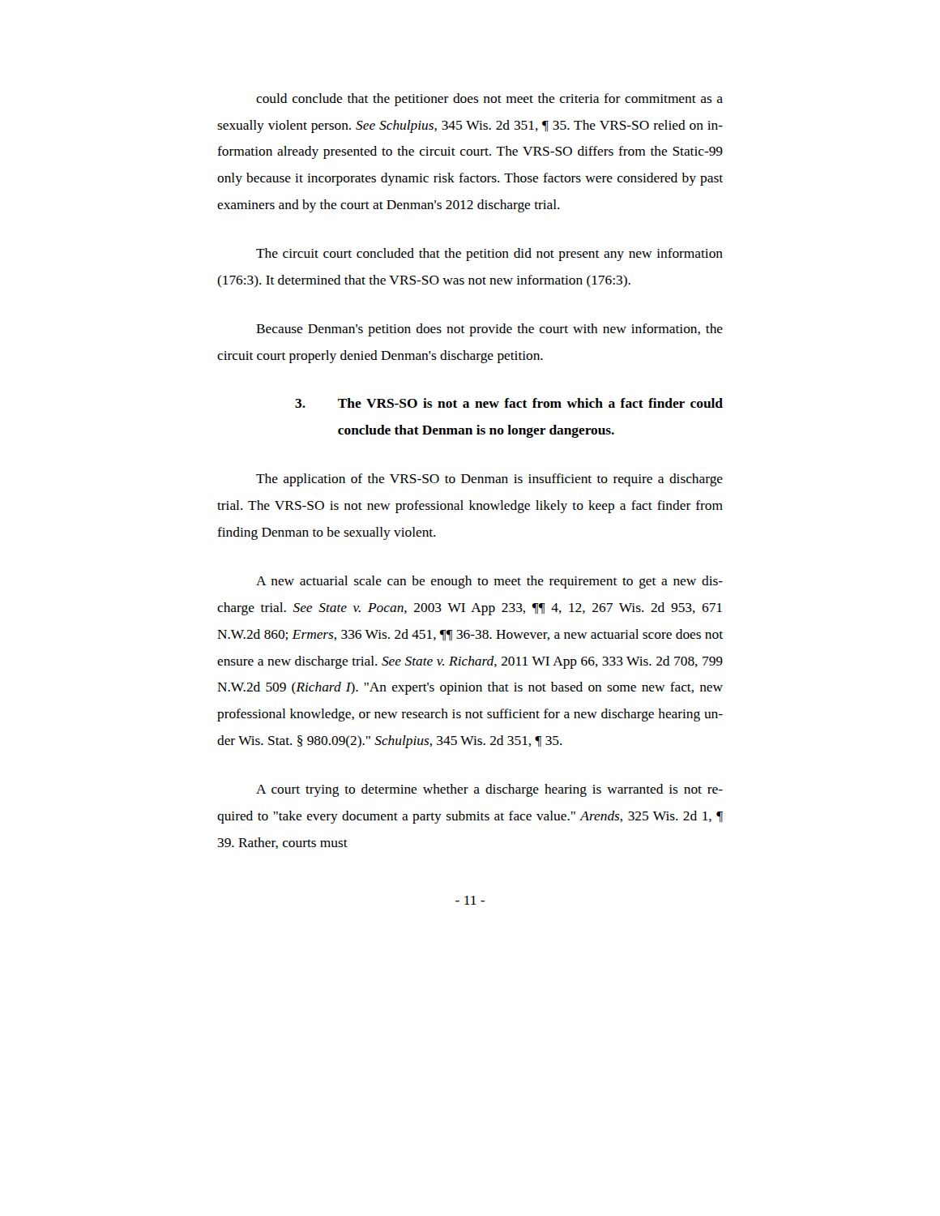could conclude that the petitioner does not meet the criteria for commitment as a sexually violent person. See Schulpius, 345 Wis. 2d 351, ¶ 35. The VRS-SO relied on information already presented to the circuit court. The VRS-SO differs from the Static-99 only because it incorporates dynamic risk factors. Those factors were considered by past examiners and by the court at Denman's 2012 discharge trial.
The circuit court concluded that the petition did not present any new information (176:3). It determined that the VRS-SO was not new information (176:3).
Because Denman's petition does not provide the court with new information, the circuit court properly denied Denman's discharge petition.
3.
The VRS-SO is not a new fact from which a fact finder could conclude that Denman is no longer dangerous.
The application of the VRS-SO to Denman is insufficient to require a discharge trial. The VRS-SO is not new professional knowledge likely to keep a fact finder from finding Denman to be sexually violent.
A new actuarial scale can be enough to meet the requirement to get a new discharge trial. See State v. Pocan, 2003 WI App 233, ¶¶ 4, 12, 267 Wis. 2d 953, 671 N.W.2d 860; Ermers, 336 Wis. 2d 451, ¶¶ 36-38. However, a new actuarial score does not ensure a new discharge trial. See State v. Richard, 2011 WI App 66, 333 Wis. 2d 708, 799 N.W.2d 509 (Richard I). "An expert's opinion that is not based on some new fact, new professional knowledge, or new research is not sufficient for a new discharge hearing under Wis. Stat. § 980.09(2)." Schulpius, 345 Wis. 2d 351, ¶ 35.
A court trying to determine whether a discharge hearing is warranted is not required to "take every document a party submits at face value." Arends, 325 Wis. 2d 1, ¶ 39. Rather, courts must
- 11 -